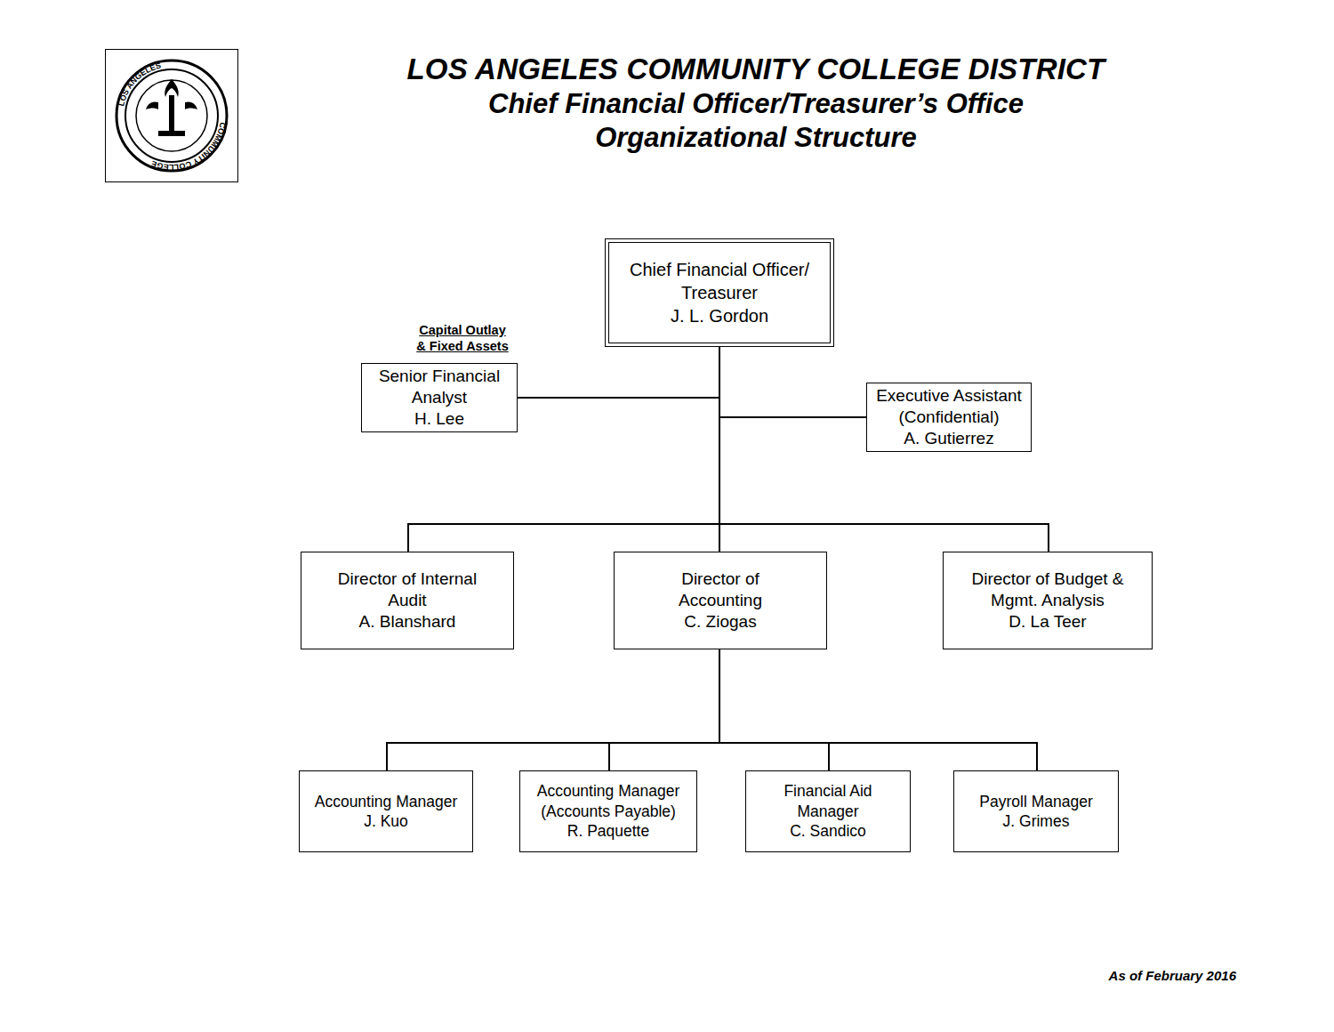LOS ANGELES COMMUNITY COLLEGE
LOS ANGELES COMMUNITY COLLEGE DISTRICT
Chief Financial Officer/Treasurer’s Office
Organizational Structure
Chief Financial Officer/
Treasurer
J. L. Gordon
Capital Outlay
& Fixed Assets
Senior Financial
Analyst
H. Lee
Executive Assistant
(Confidential)
A. Gutierrez
Director of Internal
Audit
A. Blanshard
Director of
Accounting
C. Ziogas
Director of Budget &
Mgmt. Analysis
D. La Teer
Accounting Manager
J. Kuo
Accounting Manager
(Accounts Payable)
R. Paquette
Financial Aid
Manager
C. Sandico
Payroll Manager
J. Grimes
As of February 2016